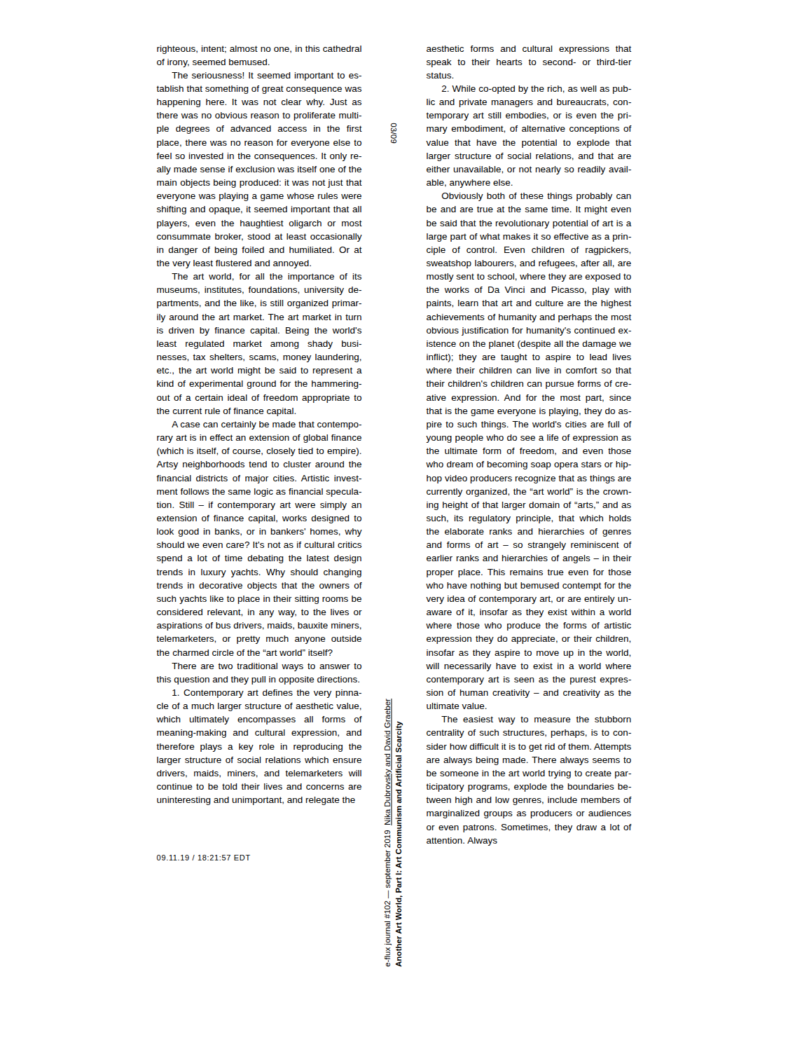righteous, intent; almost no one, in this cathedral of irony, seemed bemused.
The seriousness! It seemed important to establish that something of great consequence was happening here. It was not clear why. Just as there was no obvious reason to proliferate multiple degrees of advanced access in the first place, there was no reason for everyone else to feel so invested in the consequences. It only really made sense if exclusion was itself one of the main objects being produced: it was not just that everyone was playing a game whose rules were shifting and opaque, it seemed important that all players, even the haughtiest oligarch or most consummate broker, stood at least occasionally in danger of being foiled and humiliated. Or at the very least flustered and annoyed.
The art world, for all the importance of its museums, institutes, foundations, university departments, and the like, is still organized primarily around the art market. The art market in turn is driven by finance capital. Being the world's least regulated market among shady businesses, tax shelters, scams, money laundering, etc., the art world might be said to represent a kind of experimental ground for the hammering-out of a certain ideal of freedom appropriate to the current rule of finance capital.
A case can certainly be made that contemporary art is in effect an extension of global finance (which is itself, of course, closely tied to empire). Artsy neighborhoods tend to cluster around the financial districts of major cities. Artistic investment follows the same logic as financial speculation. Still – if contemporary art were simply an extension of finance capital, works designed to look good in banks, or in bankers' homes, why should we even care? It's not as if cultural critics spend a lot of time debating the latest design trends in luxury yachts. Why should changing trends in decorative objects that the owners of such yachts like to place in their sitting rooms be considered relevant, in any way, to the lives or aspirations of bus drivers, maids, bauxite miners, telemarketers, or pretty much anyone outside the charmed circle of the “art world” itself?
There are two traditional ways to answer to this question and they pull in opposite directions.
1. Contemporary art defines the very pinnacle of a much larger structure of aesthetic value, which ultimately encompasses all forms of meaning-making and cultural expression, and therefore plays a key role in reproducing the larger structure of social relations which ensure drivers, maids, miners, and telemarketers will continue to be told their lives and concerns are uninteresting and unimportant, and relegate the
03/09
e-flux journal #102 — september 2019 Nika Dubrovsky and David Graeber Another Art World, Part I: Art Communism and Artificial Scarcity
aesthetic forms and cultural expressions that speak to their hearts to second- or third-tier status.
2. While co-opted by the rich, as well as public and private managers and bureaucrats, contemporary art still embodies, or is even the primary embodiment, of alternative conceptions of value that have the potential to explode that larger structure of social relations, and that are either unavailable, or not nearly so readily available, anywhere else.
Obviously both of these things probably can be and are true at the same time. It might even be said that the revolutionary potential of art is a large part of what makes it so effective as a principle of control. Even children of ragpickers, sweatshop labourers, and refugees, after all, are mostly sent to school, where they are exposed to the works of Da Vinci and Picasso, play with paints, learn that art and culture are the highest achievements of humanity and perhaps the most obvious justification for humanity's continued existence on the planet (despite all the damage we inflict); they are taught to aspire to lead lives where their children can live in comfort so that their children's children can pursue forms of creative expression. And for the most part, since that is the game everyone is playing, they do aspire to such things. The world's cities are full of young people who do see a life of expression as the ultimate form of freedom, and even those who dream of becoming soap opera stars or hip-hop video producers recognize that as things are currently organized, the “art world” is the crowning height of that larger domain of “arts,” and as such, its regulatory principle, that which holds the elaborate ranks and hierarchies of genres and forms of art – so strangely reminiscent of earlier ranks and hierarchies of angels – in their proper place. This remains true even for those who have nothing but bemused contempt for the very idea of contemporary art, or are entirely unaware of it, insofar as they exist within a world where those who produce the forms of artistic expression they do appreciate, or their children, insofar as they aspire to move up in the world, will necessarily have to exist in a world where contemporary art is seen as the purest expression of human creativity – and creativity as the ultimate value.
The easiest way to measure the stubborn centrality of such structures, perhaps, is to consider how difficult it is to get rid of them. Attempts are always being made. There always seems to be someone in the art world trying to create participatory programs, explode the boundaries between high and low genres, include members of marginalized groups as producers or audiences or even patrons. Sometimes, they draw a lot of attention. Always
09.11.19 / 18:21:57 EDT